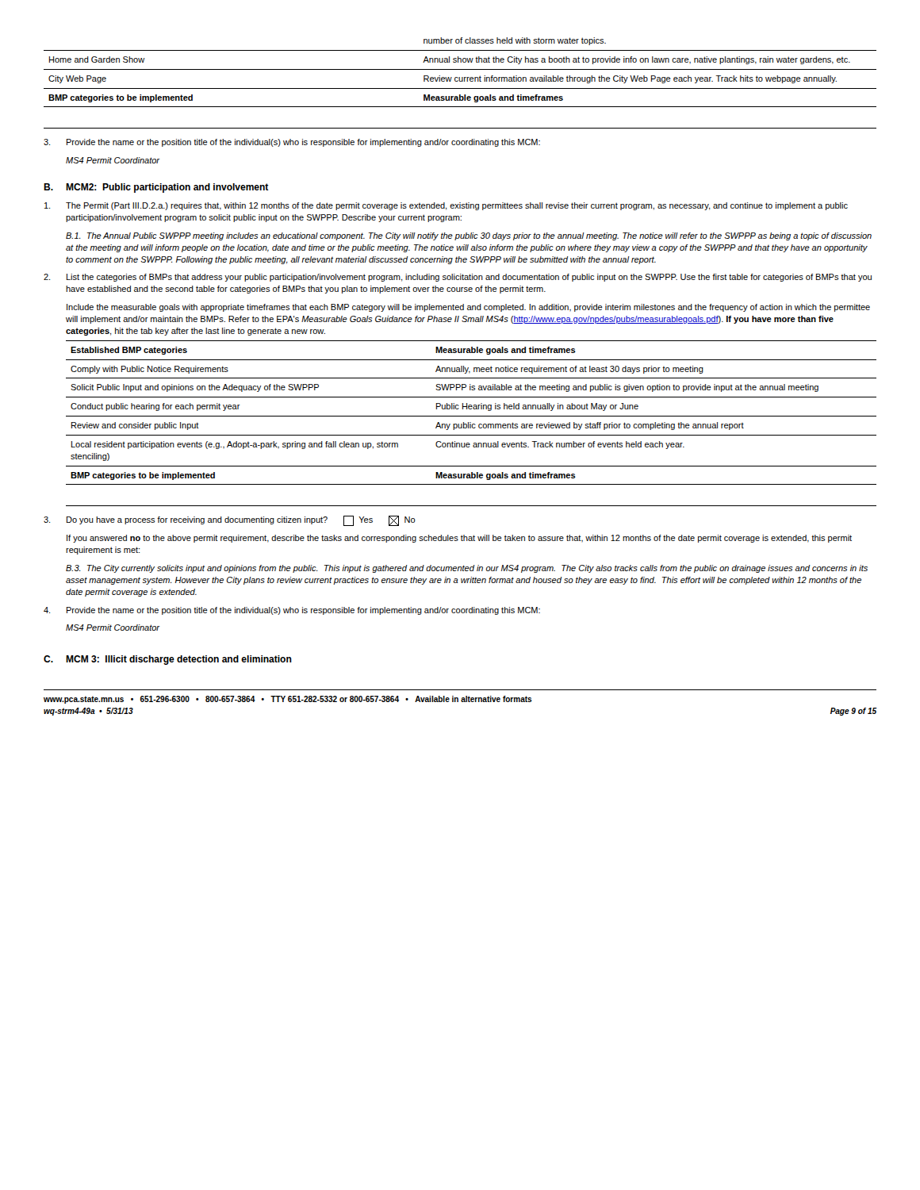| | number of classes held with storm water topics. |
| Home and Garden Show | Annual show that the City has a booth at to provide info on lawn care, native plantings, rain water gardens, etc. |
| City Web Page | Review current information available through the City Web Page each year. Track hits to webpage annually. |
| BMP categories to be implemented | Measurable goals and timeframes |
3.
Provide the name or the position title of the individual(s) who is responsible for implementing and/or coordinating this MCM:
MS4 Permit Coordinator
B.
MCM2: Public participation and involvement
1.
The Permit (Part III.D.2.a.) requires that, within 12 months of the date permit coverage is extended, existing permittees shall revise their current program, as necessary, and continue to implement a public participation/involvement program to solicit public input on the SWPPP. Describe your current program:
B.1. The Annual Public SWPPP meeting includes an educational component. The City will notify the public 30 days prior to the annual meeting. The notice will refer to the SWPPP as being a topic of discussion at the meeting and will inform people on the location, date and time or the public meeting. The notice will also inform the public on where they may view a copy of the SWPPP and that they have an opportunity to comment on the SWPPP. Following the public meeting, all relevant material discussed concerning the SWPPP will be submitted with the annual report.
2.
List the categories of BMPs that address your public participation/involvement program, including solicitation and documentation of public input on the SWPPP. Use the first table for categories of BMPs that you have established and the second table for categories of BMPs that you plan to implement over the course of the permit term.
Include the measurable goals with appropriate timeframes that each BMP category will be implemented and completed. In addition, provide interim milestones and the frequency of action in which the permittee will implement and/or maintain the BMPs. Refer to the EPA's Measurable Goals Guidance for Phase II Small MS4s (http://www.epa.gov/npdes/pubs/measurablegoals.pdf). If you have more than five categories, hit the tab key after the last line to generate a new row.
| Established BMP categories | Measurable goals and timeframes |
| Comply with Public Notice Requirements | Annually, meet notice requirement of at least 30 days prior to meeting |
| Solicit Public Input and opinions on the Adequacy of the SWPPP | SWPPP is available at the meeting and public is given option to provide input at the annual meeting |
| Conduct public hearing for each permit year | Public Hearing is held annually in about May or June |
| Review and consider public Input | Any public comments are reviewed by staff prior to completing the annual report |
| Local resident participation events (e.g., Adopt-a-park, spring and fall clean up, storm stenciling) | Continue annual events. Track number of events held each year. |
| BMP categories to be implemented | Measurable goals and timeframes |
3.
Do you have a process for receiving and documenting citizen input? Yes No
If you answered no to the above permit requirement, describe the tasks and corresponding schedules that will be taken to assure that, within 12 months of the date permit coverage is extended, this permit requirement is met:
B.3. The City currently solicits input and opinions from the public. This input is gathered and documented in our MS4 program. The City also tracks calls from the public on drainage issues and concerns in its asset management system. However the City plans to review current practices to ensure they are in a written format and housed so they are easy to find. This effort will be completed within 12 months of the date permit coverage is extended.
4.
Provide the name or the position title of the individual(s) who is responsible for implementing and/or coordinating this MCM:
MS4 Permit Coordinator
C.
MCM 3: Illicit discharge detection and elimination
www.pca.state.mn.us • 651-296-6300 • 800-657-3864 • TTY 651-282-5332 or 800-657-3864 • Available in alternative formats
wq-strm4-49a • 5/31/13
Page 9 of 15